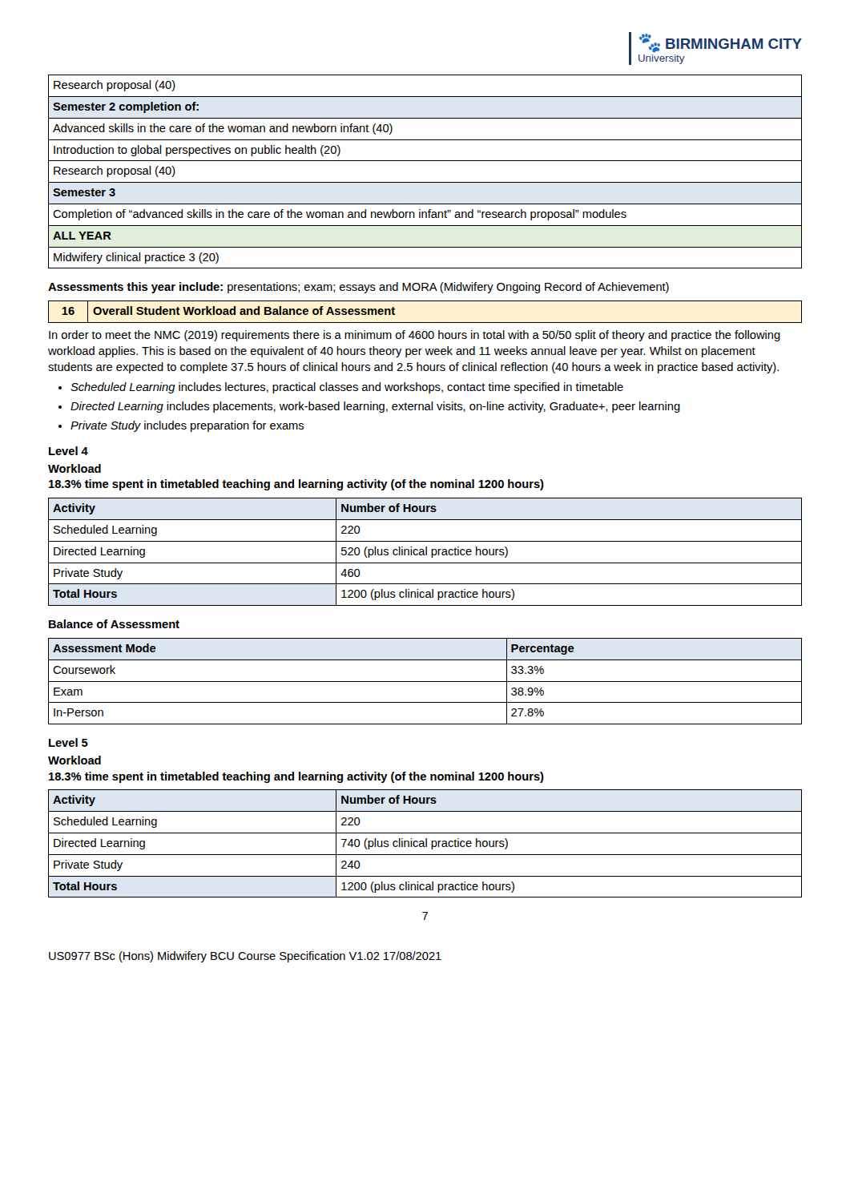🐾BIRMINGHAM CITYUniversity
| Research proposal (40) |
| Semester 2 completion of: |
| Advanced skills in the care of the woman and newborn infant (40) |
| Introduction to global perspectives on public health (20) |
| Research proposal (40) |
| Semester 3 |
| Completion of “advanced skills in the care of the woman and newborn infant” and “research proposal” modules |
| ALL YEAR |
| Midwifery clinical practice 3 (20) |
Assessments this year include: presentations; exam; essays and MORA (Midwifery Ongoing Record of Achievement)
| 16 | Overall Student Workload and Balance of Assessment |
In order to meet the NMC (2019) requirements there is a minimum of 4600 hours in total with a 50/50 split of theory and practice the following workload applies. This is based on the equivalent of 40 hours theory per week and 11 weeks annual leave per year. Whilst on placement students are expected to complete 37.5 hours of clinical hours and 2.5 hours of clinical reflection (40 hours a week in practice based activity).
Scheduled Learning includes lectures, practical classes and workshops, contact time specified in timetable
Directed Learning includes placements, work-based learning, external visits, on-line activity, Graduate+, peer learning
Private Study includes preparation for exams
Level 4
Workload
18.3% time spent in timetabled teaching and learning activity (of the nominal 1200 hours)
| Activity | Number of Hours |
| --- | --- |
| Scheduled Learning | 220 |
| Directed Learning | 520 (plus clinical practice hours) |
| Private Study | 460 |
| Total Hours | 1200 (plus clinical practice hours) |
Balance of Assessment
| Assessment Mode | Percentage |
| --- | --- |
| Coursework | 33.3% |
| Exam | 38.9% |
| In-Person | 27.8% |
Level 5
Workload
18.3% time spent in timetabled teaching and learning activity (of the nominal 1200 hours)
| Activity | Number of Hours |
| --- | --- |
| Scheduled Learning | 220 |
| Directed Learning | 740 (plus clinical practice hours) |
| Private Study | 240 |
| Total Hours | 1200 (plus clinical practice hours) |
7
US0977 BSc (Hons) Midwifery BCU Course Specification V1.02 17/08/2021